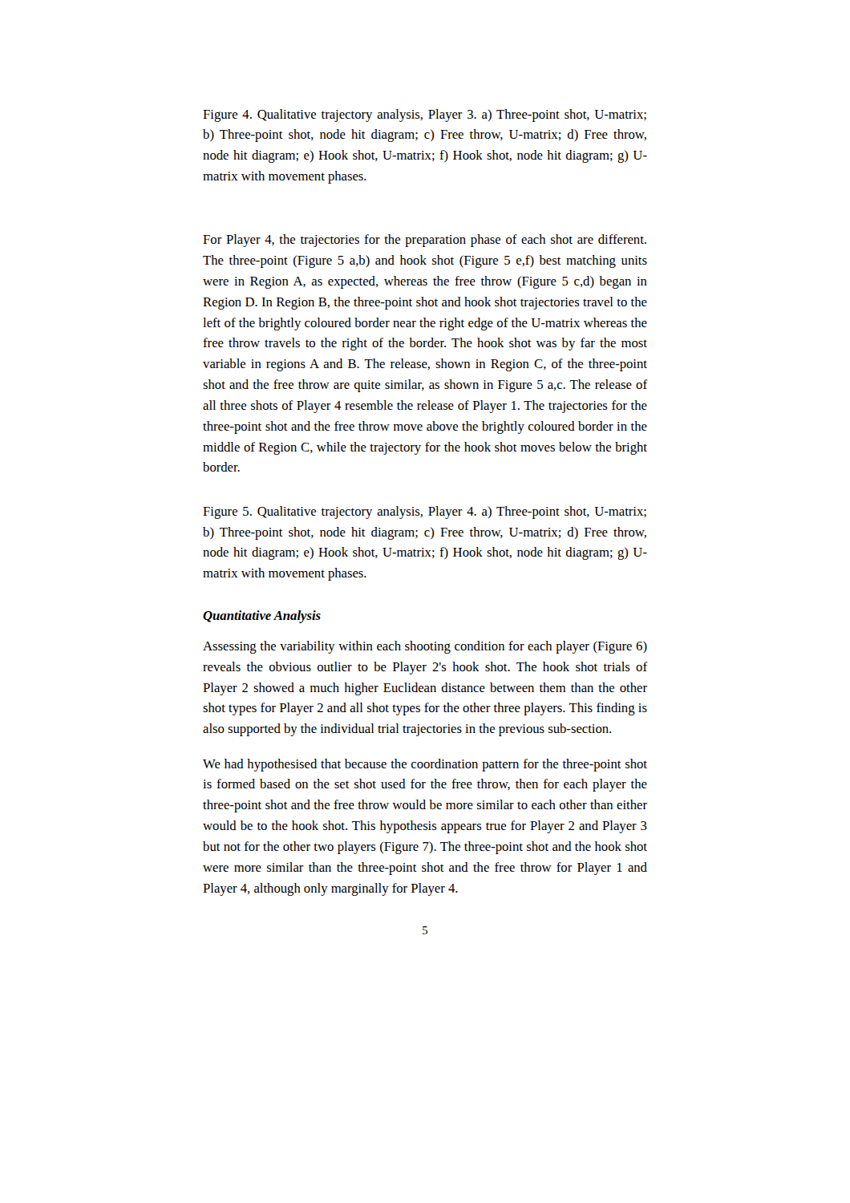Figure 4. Qualitative trajectory analysis, Player 3. a) Three-point shot, U-matrix; b) Three-point shot, node hit diagram; c) Free throw, U-matrix; d) Free throw, node hit diagram; e) Hook shot, U-matrix; f) Hook shot, node hit diagram; g) U-matrix with movement phases.
For Player 4, the trajectories for the preparation phase of each shot are different. The three-point (Figure 5 a,b) and hook shot (Figure 5 e,f) best matching units were in Region A, as expected, whereas the free throw (Figure 5 c,d) began in Region D. In Region B, the three-point shot and hook shot trajectories travel to the left of the brightly coloured border near the right edge of the U-matrix whereas the free throw travels to the right of the border. The hook shot was by far the most variable in regions A and B. The release, shown in Region C, of the three-point shot and the free throw are quite similar, as shown in Figure 5 a,c. The release of all three shots of Player 4 resemble the release of Player 1. The trajectories for the three-point shot and the free throw move above the brightly coloured border in the middle of Region C, while the trajectory for the hook shot moves below the bright border.
Figure 5. Qualitative trajectory analysis, Player 4. a) Three-point shot, U-matrix; b) Three-point shot, node hit diagram; c) Free throw, U-matrix; d) Free throw, node hit diagram; e) Hook shot, U-matrix; f) Hook shot, node hit diagram; g) U-matrix with movement phases.
Quantitative Analysis
Assessing the variability within each shooting condition for each player (Figure 6) reveals the obvious outlier to be Player 2's hook shot. The hook shot trials of Player 2 showed a much higher Euclidean distance between them than the other shot types for Player 2 and all shot types for the other three players. This finding is also supported by the individual trial trajectories in the previous sub-section.
We had hypothesised that because the coordination pattern for the three-point shot is formed based on the set shot used for the free throw, then for each player the three-point shot and the free throw would be more similar to each other than either would be to the hook shot. This hypothesis appears true for Player 2 and Player 3 but not for the other two players (Figure 7). The three-point shot and the hook shot were more similar than the three-point shot and the free throw for Player 1 and Player 4, although only marginally for Player 4.
5